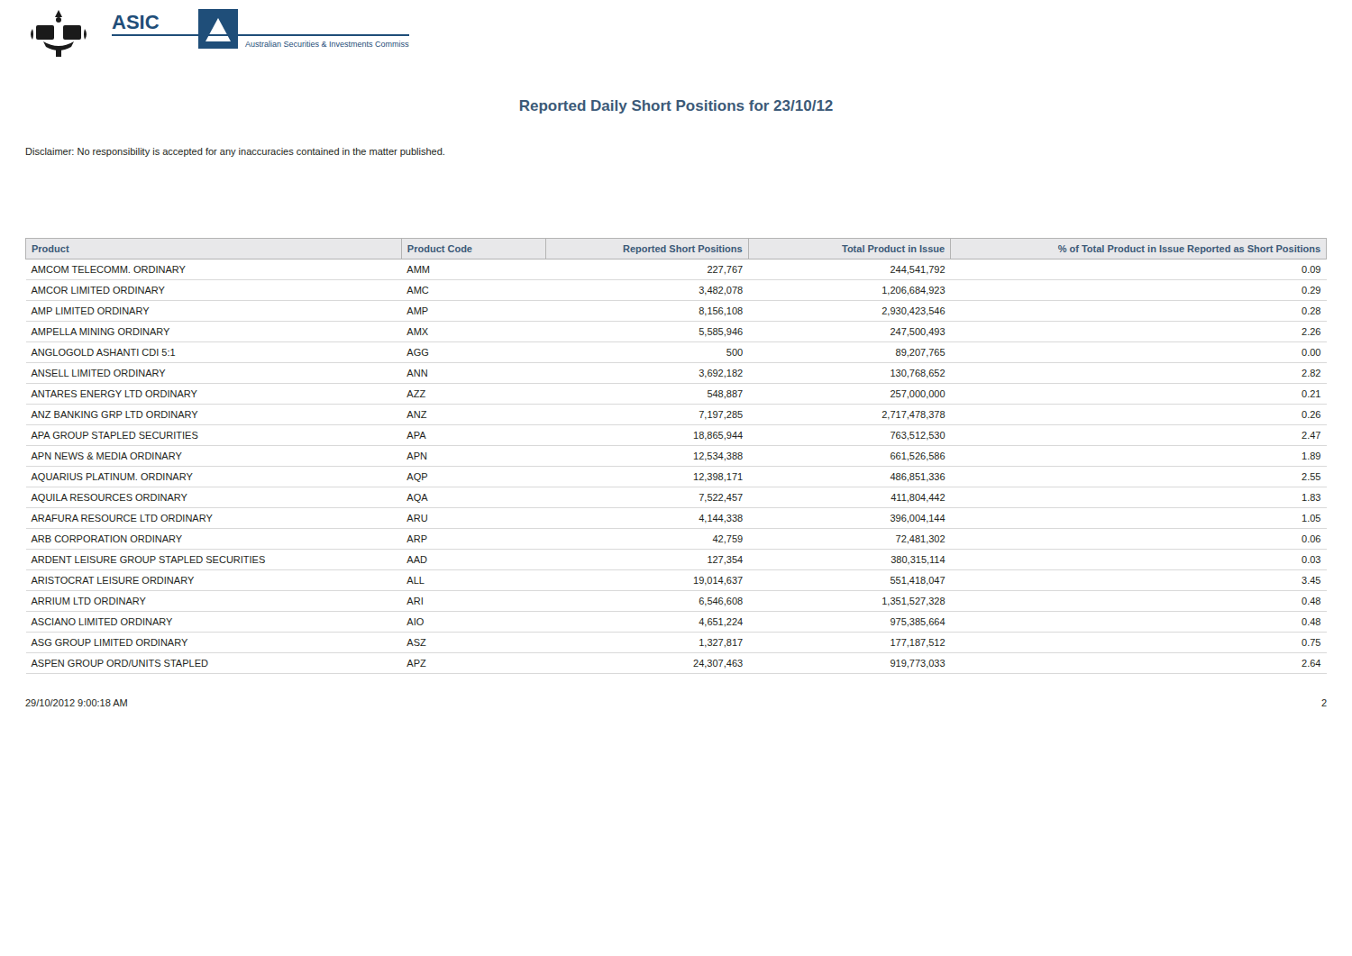ASIC Australian Securities & Investments Commission
Reported Daily Short Positions for 23/10/12
Disclaimer: No responsibility is accepted for any inaccuracies contained in the matter published.
| Product | Product Code | Reported Short Positions | Total Product in Issue | % of Total Product in Issue Reported as Short Positions |
| --- | --- | --- | --- | --- |
| AMCOM TELECOMM. ORDINARY | AMM | 227,767 | 244,541,792 | 0.09 |
| AMCOR LIMITED ORDINARY | AMC | 3,482,078 | 1,206,684,923 | 0.29 |
| AMP LIMITED ORDINARY | AMP | 8,156,108 | 2,930,423,546 | 0.28 |
| AMPELLA MINING ORDINARY | AMX | 5,585,946 | 247,500,493 | 2.26 |
| ANGLOGOLD ASHANTI CDI 5:1 | AGG | 500 | 89,207,765 | 0.00 |
| ANSELL LIMITED ORDINARY | ANN | 3,692,182 | 130,768,652 | 2.82 |
| ANTARES ENERGY LTD ORDINARY | AZZ | 548,887 | 257,000,000 | 0.21 |
| ANZ BANKING GRP LTD ORDINARY | ANZ | 7,197,285 | 2,717,478,378 | 0.26 |
| APA GROUP STAPLED SECURITIES | APA | 18,865,944 | 763,512,530 | 2.47 |
| APN NEWS & MEDIA ORDINARY | APN | 12,534,388 | 661,526,586 | 1.89 |
| AQUARIUS PLATINUM. ORDINARY | AQP | 12,398,171 | 486,851,336 | 2.55 |
| AQUILA RESOURCES ORDINARY | AQA | 7,522,457 | 411,804,442 | 1.83 |
| ARAFURA RESOURCE LTD ORDINARY | ARU | 4,144,338 | 396,004,144 | 1.05 |
| ARB CORPORATION ORDINARY | ARP | 42,759 | 72,481,302 | 0.06 |
| ARDENT LEISURE GROUP STAPLED SECURITIES | AAD | 127,354 | 380,315,114 | 0.03 |
| ARISTOCRAT LEISURE ORDINARY | ALL | 19,014,637 | 551,418,047 | 3.45 |
| ARRIUM LTD ORDINARY | ARI | 6,546,608 | 1,351,527,328 | 0.48 |
| ASCIANO LIMITED ORDINARY | AIO | 4,651,224 | 975,385,664 | 0.48 |
| ASG GROUP LIMITED ORDINARY | ASZ | 1,327,817 | 177,187,512 | 0.75 |
| ASPEN GROUP ORD/UNITS STAPLED | APZ | 24,307,463 | 919,773,033 | 2.64 |
29/10/2012 9:00:18 AM 2